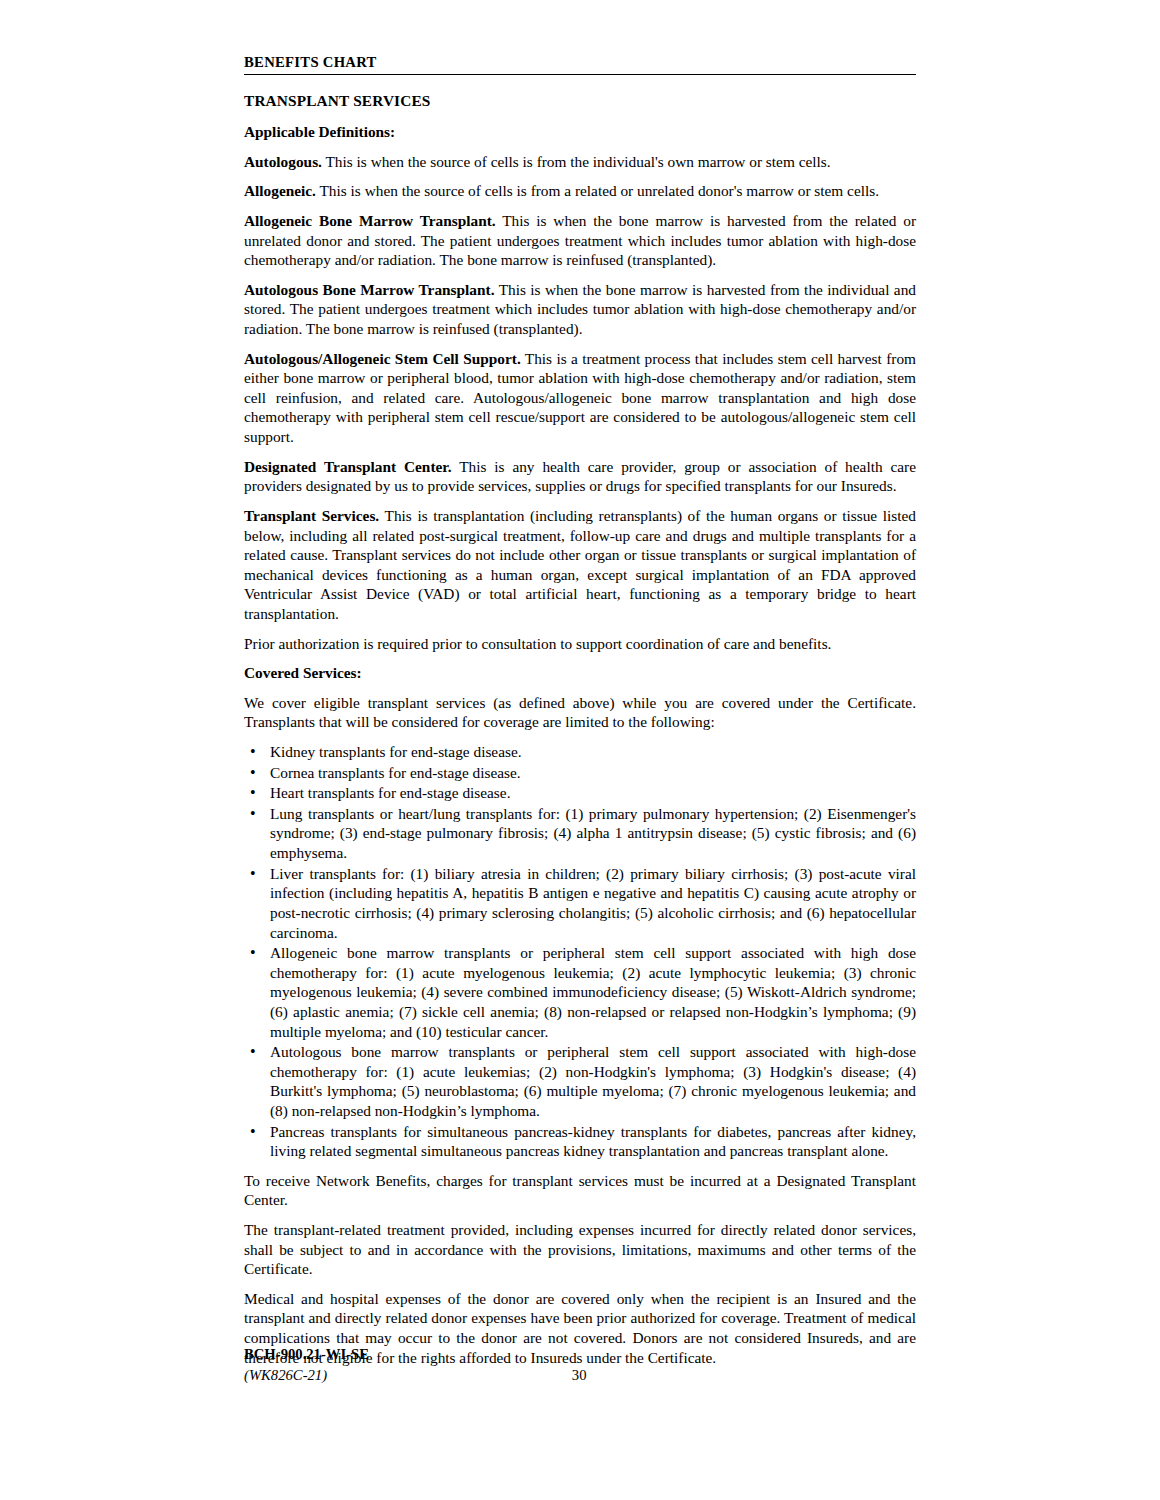BENEFITS CHART
TRANSPLANT SERVICES
Applicable Definitions:
Autologous. This is when the source of cells is from the individual's own marrow or stem cells.
Allogeneic. This is when the source of cells is from a related or unrelated donor's marrow or stem cells.
Allogeneic Bone Marrow Transplant. This is when the bone marrow is harvested from the related or unrelated donor and stored. The patient undergoes treatment which includes tumor ablation with high-dose chemotherapy and/or radiation. The bone marrow is reinfused (transplanted).
Autologous Bone Marrow Transplant. This is when the bone marrow is harvested from the individual and stored. The patient undergoes treatment which includes tumor ablation with high-dose chemotherapy and/or radiation. The bone marrow is reinfused (transplanted).
Autologous/Allogeneic Stem Cell Support. This is a treatment process that includes stem cell harvest from either bone marrow or peripheral blood, tumor ablation with high-dose chemotherapy and/or radiation, stem cell reinfusion, and related care. Autologous/allogeneic bone marrow transplantation and high dose chemotherapy with peripheral stem cell rescue/support are considered to be autologous/allogeneic stem cell support.
Designated Transplant Center. This is any health care provider, group or association of health care providers designated by us to provide services, supplies or drugs for specified transplants for our Insureds.
Transplant Services. This is transplantation (including retransplants) of the human organs or tissue listed below, including all related post-surgical treatment, follow-up care and drugs and multiple transplants for a related cause. Transplant services do not include other organ or tissue transplants or surgical implantation of mechanical devices functioning as a human organ, except surgical implantation of an FDA approved Ventricular Assist Device (VAD) or total artificial heart, functioning as a temporary bridge to heart transplantation.
Prior authorization is required prior to consultation to support coordination of care and benefits.
Covered Services:
We cover eligible transplant services (as defined above) while you are covered under the Certificate. Transplants that will be considered for coverage are limited to the following:
Kidney transplants for end-stage disease.
Cornea transplants for end-stage disease.
Heart transplants for end-stage disease.
Lung transplants or heart/lung transplants for: (1) primary pulmonary hypertension; (2) Eisenmenger's syndrome; (3) end-stage pulmonary fibrosis; (4) alpha 1 antitrypsin disease; (5) cystic fibrosis; and (6) emphysema.
Liver transplants for: (1) biliary atresia in children; (2) primary biliary cirrhosis; (3) post-acute viral infection (including hepatitis A, hepatitis B antigen e negative and hepatitis C) causing acute atrophy or post-necrotic cirrhosis; (4) primary sclerosing cholangitis; (5) alcoholic cirrhosis; and (6) hepatocellular carcinoma.
Allogeneic bone marrow transplants or peripheral stem cell support associated with high dose chemotherapy for: (1) acute myelogenous leukemia; (2) acute lymphocytic leukemia; (3) chronic myelogenous leukemia; (4) severe combined immunodeficiency disease; (5) Wiskott-Aldrich syndrome; (6) aplastic anemia; (7) sickle cell anemia; (8) non-relapsed or relapsed non-Hodgkin’s lymphoma; (9) multiple myeloma; and (10) testicular cancer.
Autologous bone marrow transplants or peripheral stem cell support associated with high-dose chemotherapy for: (1) acute leukemias; (2) non-Hodgkin's lymphoma; (3) Hodgkin's disease; (4) Burkitt's lymphoma; (5) neuroblastoma; (6) multiple myeloma; (7) chronic myelogenous leukemia; and (8) non-relapsed non-Hodgkin’s lymphoma.
Pancreas transplants for simultaneous pancreas-kidney transplants for diabetes, pancreas after kidney, living related segmental simultaneous pancreas kidney transplantation and pancreas transplant alone.
To receive Network Benefits, charges for transplant services must be incurred at a Designated Transplant Center.
The transplant-related treatment provided, including expenses incurred for directly related donor services, shall be subject to and in accordance with the provisions, limitations, maximums and other terms of the Certificate.
Medical and hospital expenses of the donor are covered only when the recipient is an Insured and the transplant and directly related donor expenses have been prior authorized for coverage. Treatment of medical complications that may occur to the donor are not covered. Donors are not considered Insureds, and are therefore not eligible for the rights afforded to Insureds under the Certificate.
BCH-900.21-WI-SE
(WK826C-21) 30